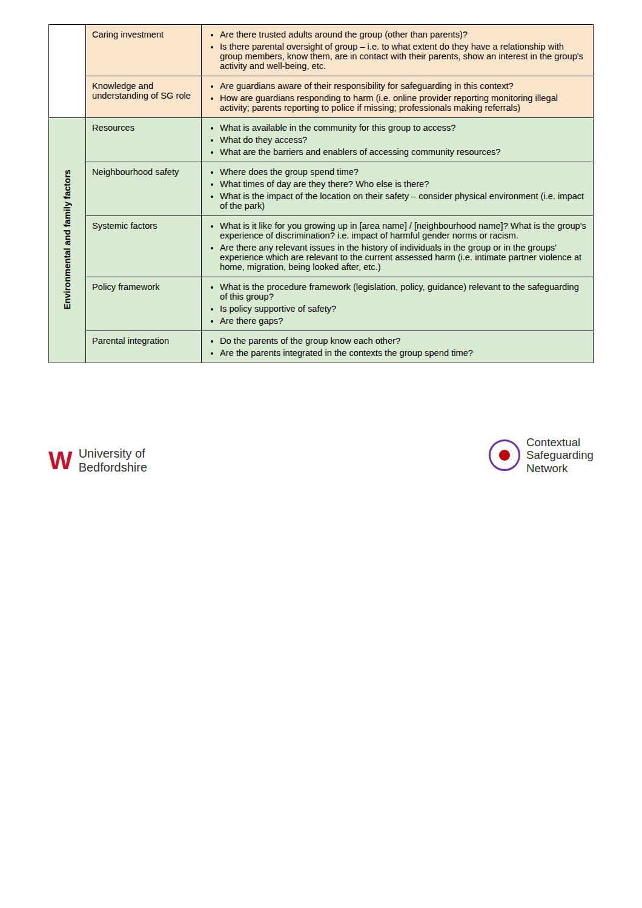| | Caring investment | Are there trusted adults around the group (other than parents)? Is there parental oversight of group – i.e. to what extent do they have a relationship with group members, know them, are in contact with their parents, show an interest in the group's activity and well-being, etc. |
| Knowledge and understanding of SG role | Are guardians aware of their responsibility for safeguarding in this context? How are guardians responding to harm (i.e. online provider reporting monitoring illegal activity; parents reporting to police if missing; professionals making referrals) |
| Environmental and family factors | Resources | What is available in the community for this group to access? What do they access? What are the barriers and enablers of accessing community resources? |
| Neighbourhood safety | Where does the group spend time? What times of day are they there? Who else is there? What is the impact of the location on their safety – consider physical environment (i.e. impact of the park) |
| Systemic factors | What is it like for you growing up in [area name] / [neighbourhood name]? What is the group's experience of discrimination? i.e. impact of harmful gender norms or racism. Are there any relevant issues in the history of individuals in the group or in the groups' experience which are relevant to the current assessed harm (i.e. intimate partner violence at home, migration, being looked after, etc.) |
| Policy framework | What is the procedure framework (legislation, policy, guidance) relevant to the safeguarding of this group? Is policy supportive of safety? Are there gaps? |
| Parental integration | Do the parents of the group know each other? Are the parents integrated in the contexts the group spend time? |
W
University of
Bedfordshire
Contextual
Safeguarding
Network